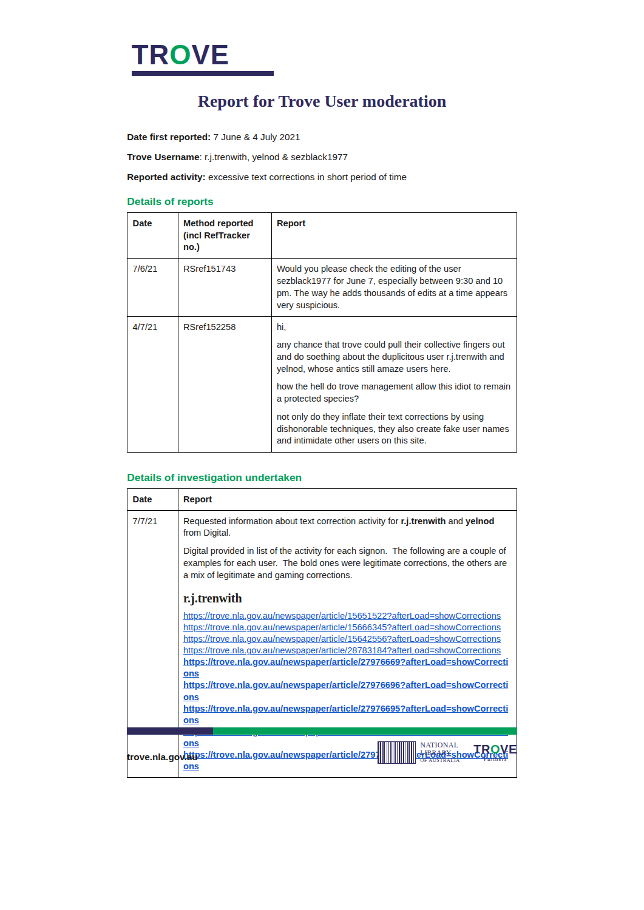TROVE
Report for Trove User moderation
Date first reported: 7 June & 4 July 2021
Trove Username: r.j.trenwith, yelnod & sezblack1977
Reported activity: excessive text corrections in short period of time
Details of reports
| Date | Method reported (incl RefTracker no.) | Report |
| --- | --- | --- |
| 7/6/21 | RSref151743 | Would you please check the editing of the user sezblack1977 for June 7, especially between 9:30 and 10 pm. The way he adds thousands of edits at a time appears very suspicious. |
| 4/7/21 | RSref152258 | hi, any chance that trove could pull their collective fingers out and do soething about the duplicitous user r.j.trenwith and yelnod, whose antics still amaze users here. how the hell do trove management allow this idiot to remain a protected species? not only do they inflate their text corrections by using dishonorable techniques, they also create fake user names and intimidate other users on this site. |
Details of investigation undertaken
| Date | Report |
| --- | --- |
| 7/7/21 | Requested information about text correction activity for r.j.trenwith and yelnod from Digital. Digital provided in list of the activity for each signon. The following are a couple of examples for each user. The bold ones were legitimate corrections, the others are a mix of legitimate and gaming corrections. r.j.trenwith https://trove.nla.gov.au/newspaper/article/15651522?afterLoad=showCorrections https://trove.nla.gov.au/newspaper/article/15666345?afterLoad=showCorrections https://trove.nla.gov.au/newspaper/article/15642556?afterLoad=showCorrections https://trove.nla.gov.au/newspaper/article/28783184?afterLoad=showCorrections https://trove.nla.gov.au/newspaper/article/27976669?afterLoad=showCorrections https://trove.nla.gov.au/newspaper/article/27976696?afterLoad=showCorrections https://trove.nla.gov.au/newspaper/article/27976695?afterLoad=showCorrections https://trove.nla.gov.au/newspaper/article/27976693?afterLoad=showCorrections https://trove.nla.gov.au/newspaper/article/27976714?afterLoad=showCorrections |
trove.nla.gov.au
NATIONAL
LIBRARY
OF AUSTRALIA
TROVE
Partners